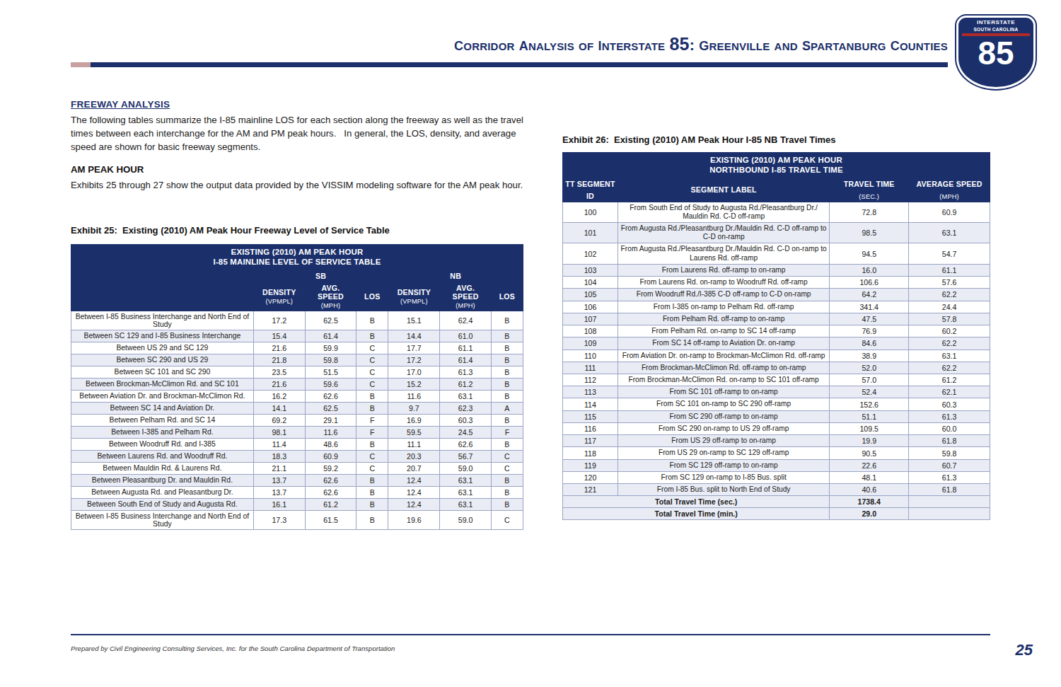CORRIDOR ANALYSIS OF INTERSTATE 85: GREENVILLE AND SPARTANBURG COUNTIES
INTERSTATE
SOUTH CAROLINA
85
FREEWAY ANALYSIS
The following tables summarize the I-85 mainline LOS for each section along the freeway as well as the travel times between each interchange for the AM and PM peak hours. In general, the LOS, density, and average speed are shown for basic freeway segments.
AM PEAK HOUR
Exhibits 25 through 27 show the output data provided by the VISSIM modeling software for the AM peak hour.
Exhibit 25: Existing (2010) AM Peak Hour Freeway Level of Service Table
| EXISTING (2010) AM PEAK HOUR I-85 MAINLINE LEVEL OF SERVICE TABLE |
| --- |
| | SB | NB |
| DENSITY (VPMPL) | AVG. SPEED (MPH) | LOS | DENSITY (VPMPL) | AVG. SPEED (MPH) | LOS |
| Between I-85 Business Interchange and North End of Study | 17.2 | 62.5 | B | 15.1 | 62.4 | B |
| Between SC 129 and I-85 Business Interchange | 15.4 | 61.4 | B | 14.4 | 61.0 | B |
| Between US 29 and SC 129 | 21.6 | 59.9 | C | 17.7 | 61.1 | B |
| Between SC 290 and US 29 | 21.8 | 59.8 | C | 17.2 | 61.4 | B |
| Between SC 101 and SC 290 | 23.5 | 51.5 | C | 17.0 | 61.3 | B |
| Between Brockman-McClimon Rd. and SC 101 | 21.6 | 59.6 | C | 15.2 | 61.2 | B |
| Between Aviation Dr. and Brockman-McClimon Rd. | 16.2 | 62.6 | B | 11.6 | 63.1 | B |
| Between SC 14 and Aviation Dr. | 14.1 | 62.5 | B | 9.7 | 62.3 | A |
| Between Pelham Rd. and SC 14 | 69.2 | 29.1 | F | 16.9 | 60.3 | B |
| Between I-385 and Pelham Rd. | 98.1 | 11.6 | F | 59.5 | 24.5 | F |
| Between Woodruff Rd. and I-385 | 11.4 | 48.6 | B | 11.1 | 62.6 | B |
| Between Laurens Rd. and Woodruff Rd. | 18.3 | 60.9 | C | 20.3 | 56.7 | C |
| Between Mauldin Rd. & Laurens Rd. | 21.1 | 59.2 | C | 20.7 | 59.0 | C |
| Between Pleasantburg Dr. and Mauldin Rd. | 13.7 | 62.6 | B | 12.4 | 63.1 | B |
| Between Augusta Rd. and Pleasantburg Dr. | 13.7 | 62.6 | B | 12.4 | 63.1 | B |
| Between South End of Study and Augusta Rd. | 16.1 | 61.2 | B | 12.4 | 63.1 | B |
| Between I-85 Business Interchange and North End of Study | 17.3 | 61.5 | B | 19.6 | 59.0 | C |
Exhibit 26: Existing (2010) AM Peak Hour I-85 NB Travel Times
| EXISTING (2010) AM PEAK HOUR NORTHBOUND I-85 TRAVEL TIME |
| --- |
| TT SEGMENT | SEGMENT LABEL | TRAVEL TIME | AVERAGE SPEED |
| ID | (SEC.) | (MPH) |
| 100 | From South End of Study to Augusta Rd./Pleasantburg Dr./ Mauldin Rd. C-D off-ramp | 72.8 | 60.9 |
| 101 | From Augusta Rd./Pleasantburg Dr./Mauldin Rd. C-D off-ramp to C-D on-ramp | 98.5 | 63.1 |
| 102 | From Augusta Rd./Pleasantburg Dr./Mauldin Rd. C-D on-ramp to Laurens Rd. off-ramp | 94.5 | 54.7 |
| 103 | From Laurens Rd. off-ramp to on-ramp | 16.0 | 61.1 |
| 104 | From Laurens Rd. on-ramp to Woodruff Rd. off-ramp | 106.6 | 57.6 |
| 105 | From Woodruff Rd./I-385 C-D off-ramp to C-D on-ramp | 64.2 | 62.2 |
| 106 | From I-385 on-ramp to Pelham Rd. off-ramp | 341.4 | 24.4 |
| 107 | From Pelham Rd. off-ramp to on-ramp | 47.5 | 57.8 |
| 108 | From Pelham Rd. on-ramp to SC 14 off-ramp | 76.9 | 60.2 |
| 109 | From SC 14 off-ramp to Aviation Dr. on-ramp | 84.6 | 62.2 |
| 110 | From Aviation Dr. on-ramp to Brockman-McClimon Rd. off-ramp | 38.9 | 63.1 |
| 111 | From Brockman-McClimon Rd. off-ramp to on-ramp | 52.0 | 62.2 |
| 112 | From Brockman-McClimon Rd. on-ramp to SC 101 off-ramp | 57.0 | 61.2 |
| 113 | From SC 101 off-ramp to on-ramp | 52.4 | 62.1 |
| 114 | From SC 101 on-ramp to SC 290 off-ramp | 152.6 | 60.3 |
| 115 | From SC 290 off-ramp to on-ramp | 51.1 | 61.3 |
| 116 | From SC 290 on-ramp to US 29 off-ramp | 109.5 | 60.0 |
| 117 | From US 29 off-ramp to on-ramp | 19.9 | 61.8 |
| 118 | From US 29 on-ramp to SC 129 off-ramp | 90.5 | 59.8 |
| 119 | From SC 129 off-ramp to on-ramp | 22.6 | 60.7 |
| 120 | From SC 129 on-ramp to I-85 Bus. split | 48.1 | 61.3 |
| 121 | From I-85 Bus. split to North End of Study | 40.6 | 61.8 |
| Total Travel Time (sec.) | 1738.4 | |
| Total Travel Time (min.) | 29.0 | |
Prepared by Civil Engineering Consulting Services, Inc. for the South Carolina Department of Transportation
25